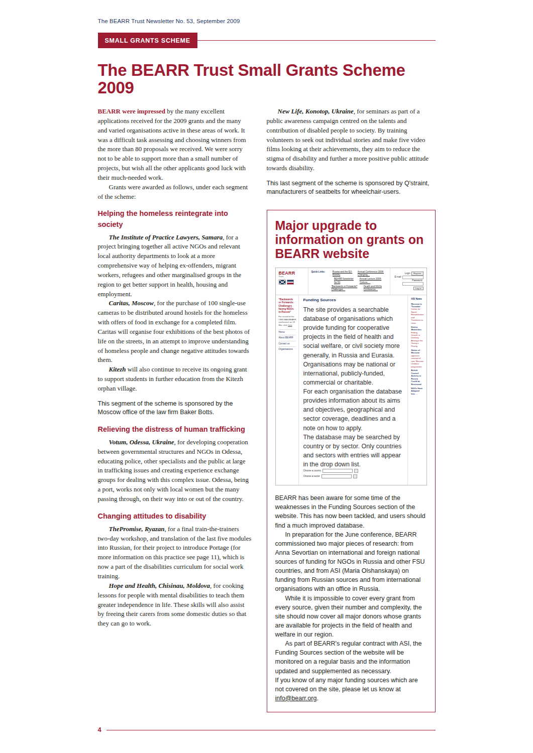The BEARR Trust Newsletter No. 53, September 2009
Small Grants Scheme
The BEARR Trust Small Grants Scheme 2009
BEARR were impressed by the many excellent applications received for the 2009 grants and the many and varied organisations active in these areas of work. It was a difficult task assessing and choosing winners from the more than 80 proposals we received. We were sorry not to be able to support more than a small number of projects, but wish all the other applicants good luck with their much-needed work.
Grants were awarded as follows, under each segment of the scheme:
Helping the homeless reintegrate into society
The Institute of Practice Lawyers, Samara, for a project bringing together all active NGOs and relevant local authority departments to look at a more comprehensive way of helping ex-offenders, migrant workers, refugees and other marginalised groups in the region to get better support in health, housing and employment.
Caritas, Moscow, for the purchase of 100 single-use cameras to be distributed around hostels for the homeless with offers of food in exchange for a completed film. Caritas will organise four exhibitions of the best photos of life on the streets, in an attempt to improve understanding of homeless people and change negative attitudes towards them.
Kitezh will also continue to receive its ongoing grant to support students in further education from the Kitezh orphan village.
This segment of the scheme is sponsored by the Moscow office of the law firm Baker Botts.
Relieving the distress of human trafficking
Votum, Odessa, Ukraine, for developing cooperation between governmental structures and NGOs in Odessa, educating police, other specialists and the public at large in trafficking issues and creating experience exchange groups for dealing with this complex issue. Odessa, being a port, works not only with local women but the many passing through, on their way into or out of the country.
Changing attitudes to disability
ThePromise, Ryazan, for a final train-the-trainers two-day workshop, and translation of the last five modules into Russian, for their project to introduce Portage (for more information on this practice see page 11), which is now a part of the disabilities curriculum for social work training.
Hope and Health, Chisinau, Moldova, for cooking lessons for people with mental disabilities to teach them greater independence in life. These skills will also assist by freeing their carers from some domestic duties so that they can go to work.
New Life, Konotop, Ukraine, for seminars as part of a public awareness campaign centred on the talents and contribution of disabled people to society. By training volunteers to seek out individual stories and make five video films looking at their achievements, they aim to reduce the stigma of disability and further a more positive public attitude towards disability.
This last segment of the scheme is sponsored by Q'straint, manufacturers of seatbelts for wheelchair-users.
Major upgrade to information on grants on BEARR website
BEARRTrust
Quick Links: Russia and the EU: Mobility Annual Conference 2008: Changing…
BEARR Newsletter No 52 Annual Lecture 2008: 'Culture,…
'Backwards or Forwards? Challenges…Health and NGOs Conference…
Login Register
E-mail
Password
Log in
"Backwards or Forwards: Challenges facing NGOs in Russia"
For record of the CEELBAS/BEARR conference on 19 Mar, click here
Home
About BEARR
Contact us
Organisations
Funding Sources
The site provides a searchable database of organisations which provide funding for cooperative projects in the field of health and social welfare, or civil society more generally, in Russia and Eurasia. Organisations may be national or international, publicly-funded, commercial or charitable.
For each organisation the database provides information about its aims and objectives, geographical and sector coverage, deadlines and a note on how to apply.
The database may be searched by country or by sector. Only countries and sectors with entries will appear in the drop down list.
Choose a country
Choose a sector
ASI News
Moscow to 'Turnable' Centre for Social Rehabilitation and Treatment to close
Dmitry Medvedev: Ending Growth in Drinking Amongst the Young a Priority
Status of Moscow approves concept of new 'Moscow Children' programme
British Council Activity in Russia Could be Restricted
NGOs Have Adapted Into …
BEARR has been aware for some time of the weaknesses in the Funding Sources section of the website. This has now been tackled, and users should find a much improved database.
In preparation for the June conference, BEARR commissioned two major pieces of research: from Anna Sevortian on international and foreign national sources of funding for NGOs in Russia and other FSU countries, and from ASI (Maria Olshanskaya) on funding from Russian sources and from international organisations with an office in Russia.
While it is impossible to cover every grant from every source, given their number and complexity, the site should now cover all major donors whose grants are available for projects in the field of health and welfare in our region.
As part of BEARR's regular contract with ASI, the Funding Sources section of the website will be monitored on a regular basis and the information updated and supplemented as necessary.
If you know of any major funding sources which are not covered on the site, please let us know at info@bearr.org.
4